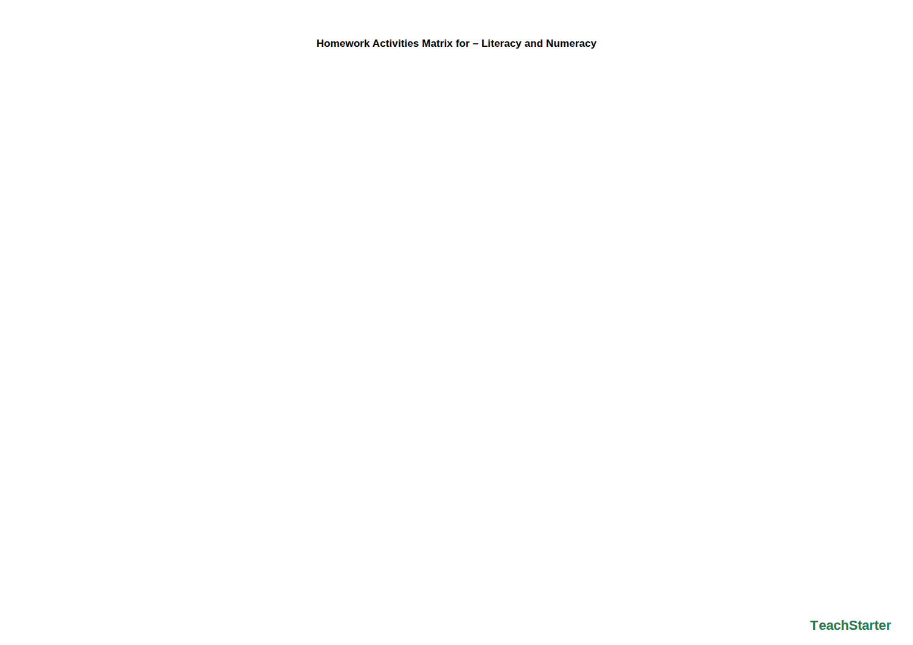Homework Activities Matrix for – Literacy and Numeracy
TeachStarter